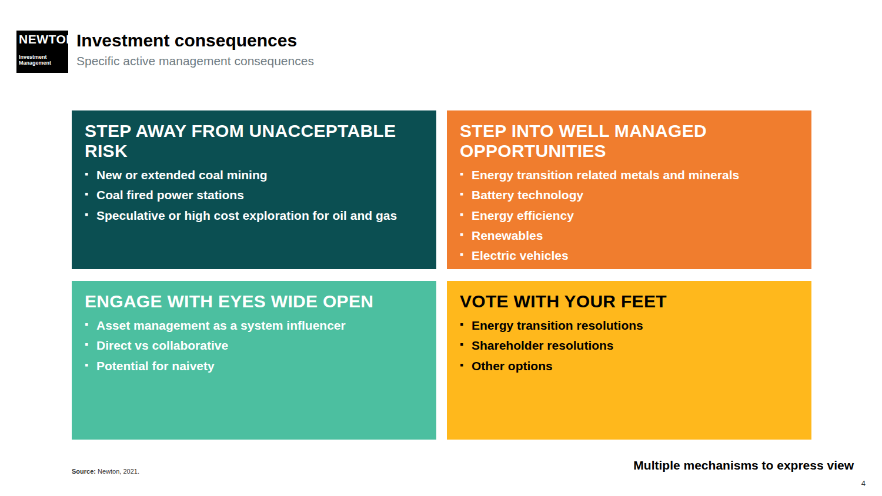NEWTON Investment
Management
Investment consequences
Specific active management consequences
Step away from unacceptable risk
New or extended coal mining
Coal fired power stations
Speculative or high cost exploration for oil and gas
Step into well managed opportunities
Energy transition related metals and minerals
Battery technology
Energy efficiency
Renewables
Electric vehicles
Engage with eyes wide open
Asset management as a system influencer
Direct vs collaborative
Potential for naivety
Vote with your feet
Energy transition resolutions
Shareholder resolutions
Other options
Source: Newton, 2021.
Multiple mechanisms to express view
4